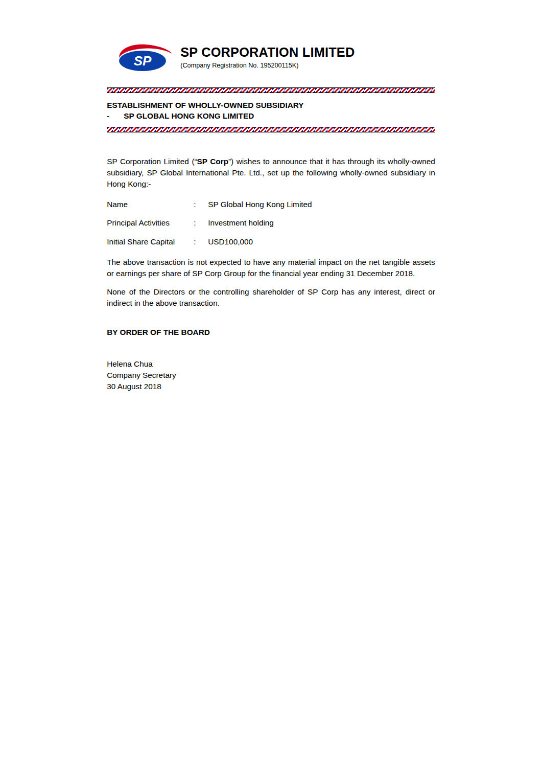SP
SP CORPORATION LIMITED
(Company Registration No. 195200115K)
ESTABLISHMENT OF WHOLLY-OWNED SUBSIDIARY
- SP GLOBAL HONG KONG LIMITED
SP Corporation Limited (“SP Corp”) wishes to announce that it has through its wholly-owned subsidiary, SP Global International Pte. Ltd., set up the following wholly-owned subsidiary in Hong Kong:-
Name
:
SP Global Hong Kong Limited
Principal Activities
:
Investment holding
Initial Share Capital
:
USD100,000
The above transaction is not expected to have any material impact on the net tangible assets or earnings per share of SP Corp Group for the financial year ending 31 December 2018.
None of the Directors or the controlling shareholder of SP Corp has any interest, direct or indirect in the above transaction.
BY ORDER OF THE BOARD
Helena Chua
Company Secretary
30 August 2018